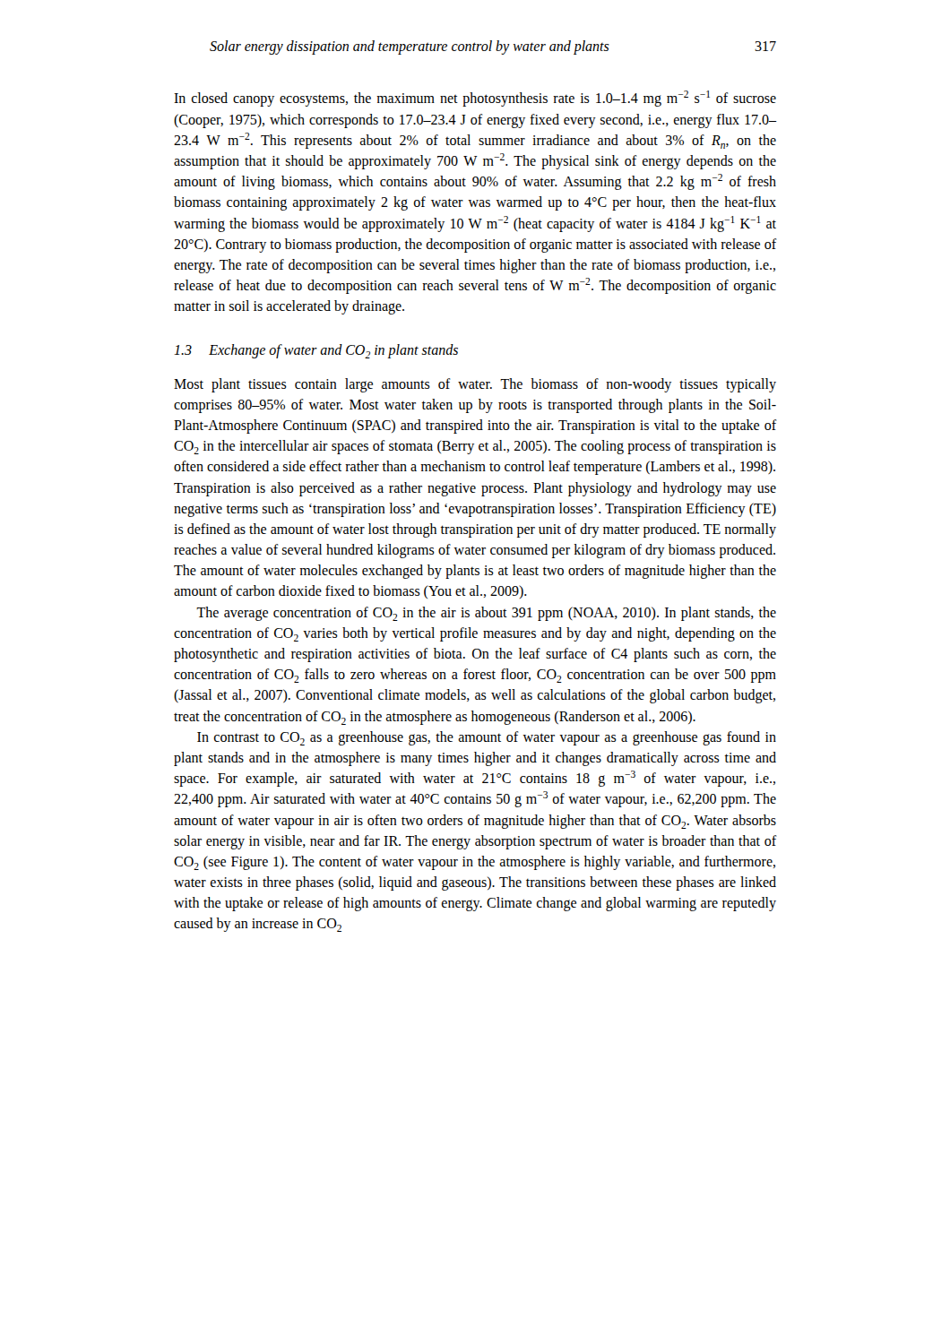Solar energy dissipation and temperature control by water and plants 317
In closed canopy ecosystems, the maximum net photosynthesis rate is 1.0–1.4 mg m−2 s−1 of sucrose (Cooper, 1975), which corresponds to 17.0–23.4 J of energy fixed every second, i.e., energy flux 17.0–23.4 W m−2. This represents about 2% of total summer irradiance and about 3% of Rn, on the assumption that it should be approximately 700 W m−2. The physical sink of energy depends on the amount of living biomass, which contains about 90% of water. Assuming that 2.2 kg m−2 of fresh biomass containing approximately 2 kg of water was warmed up to 4°C per hour, then the heat-flux warming the biomass would be approximately 10 W m−2 (heat capacity of water is 4184 J kg−1 K−1 at 20°C). Contrary to biomass production, the decomposition of organic matter is associated with release of energy. The rate of decomposition can be several times higher than the rate of biomass production, i.e., release of heat due to decomposition can reach several tens of W m−2. The decomposition of organic matter in soil is accelerated by drainage.
1.3 Exchange of water and CO2 in plant stands
Most plant tissues contain large amounts of water. The biomass of non-woody tissues typically comprises 80–95% of water. Most water taken up by roots is transported through plants in the Soil-Plant-Atmosphere Continuum (SPAC) and transpired into the air. Transpiration is vital to the uptake of CO2 in the intercellular air spaces of stomata (Berry et al., 2005). The cooling process of transpiration is often considered a side effect rather than a mechanism to control leaf temperature (Lambers et al., 1998). Transpiration is also perceived as a rather negative process. Plant physiology and hydrology may use negative terms such as ‘transpiration loss’ and ‘evapotranspiration losses’. Transpiration Efficiency (TE) is defined as the amount of water lost through transpiration per unit of dry matter produced. TE normally reaches a value of several hundred kilograms of water consumed per kilogram of dry biomass produced. The amount of water molecules exchanged by plants is at least two orders of magnitude higher than the amount of carbon dioxide fixed to biomass (You et al., 2009).
The average concentration of CO2 in the air is about 391 ppm (NOAA, 2010). In plant stands, the concentration of CO2 varies both by vertical profile measures and by day and night, depending on the photosynthetic and respiration activities of biota. On the leaf surface of C4 plants such as corn, the concentration of CO2 falls to zero whereas on a forest floor, CO2 concentration can be over 500 ppm (Jassal et al., 2007). Conventional climate models, as well as calculations of the global carbon budget, treat the concentration of CO2 in the atmosphere as homogeneous (Randerson et al., 2006).
In contrast to CO2 as a greenhouse gas, the amount of water vapour as a greenhouse gas found in plant stands and in the atmosphere is many times higher and it changes dramatically across time and space. For example, air saturated with water at 21°C contains 18 g m−3 of water vapour, i.e., 22,400 ppm. Air saturated with water at 40°C contains 50 g m−3 of water vapour, i.e., 62,200 ppm. The amount of water vapour in air is often two orders of magnitude higher than that of CO2. Water absorbs solar energy in visible, near and far IR. The energy absorption spectrum of water is broader than that of CO2 (see Figure 1). The content of water vapour in the atmosphere is highly variable, and furthermore, water exists in three phases (solid, liquid and gaseous). The transitions between these phases are linked with the uptake or release of high amounts of energy. Climate change and global warming are reputedly caused by an increase in CO2